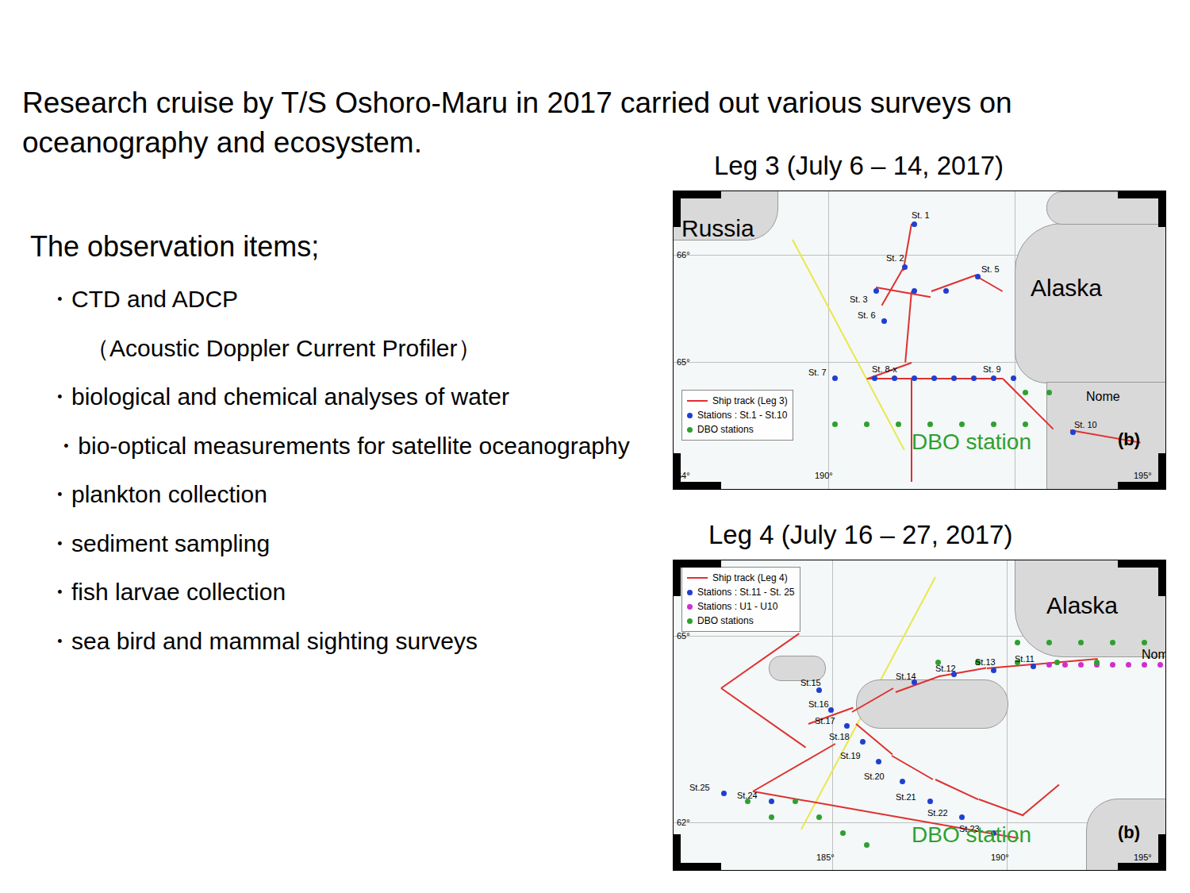Research cruise by T/S Oshoro-Maru in 2017 carried out various surveys on oceanography and ecosystem.
The observation items;
・CTD and ADCP
（Acoustic Doppler Current Profiler）
・biological and chemical analyses of water
・bio-optical measurements for satellite oceanography
・plankton collection
・sediment sampling
・fish larvae collection
・sea bird and mammal sighting surveys
Leg 3 (July 6 – 14, 2017)
St. 1
St. 2
St. 3
St. 5
St. 6
St. 7
St. 8-x
St. 9
St. 10
66°
65°
64°
190°
195°
Russia
Alaska
Nome
DBO station
(b)
Ship track (Leg 3)
Stations : St.1 - St.10
DBO stations
Leg 4 (July 16 – 27, 2017)
St.15
St.16
St.17
St.18
St.19
St.20
St.21
St.22
St.23
St.24
St.25
St.14
St.12
St.13
St.11
65°
62°
185°
190°
195°
Alaska
Nome
DBO station
(b)
Ship track (Leg 4)
Stations : St.11 - St. 25
Stations : U1 - U10
DBO stations